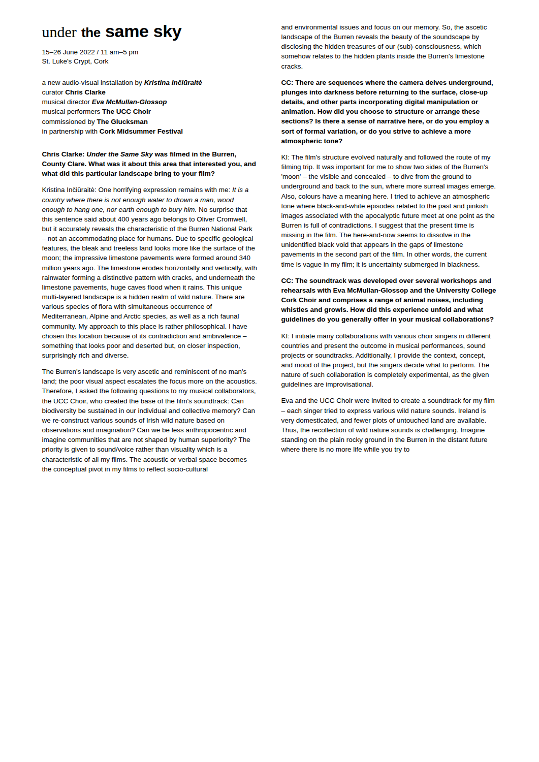under the same sky
15–26 June 2022 / 11 am–5 pm
St. Luke's Crypt, Cork
a new audio-visual installation by Kristina Inčiūraitė
curator Chris Clarke
musical director Eva McMullan-Glossop
musical performers The UCC Choir
commissioned by The Glucksman
in partnership with Cork Midsummer Festival
Chris Clarke: Under the Same Sky was filmed in the Burren, County Clare. What was it about this area that interested you, and what did this particular landscape bring to your film?
Kristina Inčiūraitė: One horrifying expression remains with me: It is a country where there is not enough water to drown a man, wood enough to hang one, nor earth enough to bury him. No surprise that this sentence said about 400 years ago belongs to Oliver Cromwell, but it accurately reveals the characteristic of the Burren National Park – not an accommodating place for humans. Due to specific geological features, the bleak and treeless land looks more like the surface of the moon; the impressive limestone pavements were formed around 340 million years ago. The limestone erodes horizontally and vertically, with rainwater forming a distinctive pattern with cracks, and underneath the limestone pavements, huge caves flood when it rains. This unique multi-layered landscape is a hidden realm of wild nature. There are various species of flora with simultaneous occurrence of Mediterranean, Alpine and Arctic species, as well as a rich faunal community. My approach to this place is rather philosophical. I have chosen this location because of its contradiction and ambivalence – something that looks poor and deserted but, on closer inspection, surprisingly rich and diverse.
The Burren's landscape is very ascetic and reminiscent of no man's land; the poor visual aspect escalates the focus more on the acoustics. Therefore, I asked the following questions to my musical collaborators, the UCC Choir, who created the base of the film's soundtrack: Can biodiversity be sustained in our individual and collective memory? Can we re-construct various sounds of Irish wild nature based on observations and imagination? Can we be less anthropocentric and imagine communities that are not shaped by human superiority? The priority is given to sound/voice rather than visuality which is a characteristic of all my films. The acoustic or verbal space becomes the conceptual pivot in my films to reflect socio-cultural
and environmental issues and focus on our memory. So, the ascetic landscape of the Burren reveals the beauty of the soundscape by disclosing the hidden treasures of our (sub)-consciousness, which somehow relates to the hidden plants inside the Burren's limestone cracks.
CC: There are sequences where the camera delves underground, plunges into darkness before returning to the surface, close-up details, and other parts incorporating digital manipulation or animation. How did you choose to structure or arrange these sections? Is there a sense of narrative here, or do you employ a sort of formal variation, or do you strive to achieve a more atmospheric tone?
KI: The film's structure evolved naturally and followed the route of my filming trip. It was important for me to show two sides of the Burren's 'moon' – the visible and concealed – to dive from the ground to underground and back to the sun, where more surreal images emerge. Also, colours have a meaning here. I tried to achieve an atmospheric tone where black-and-white episodes related to the past and pinkish images associated with the apocalyptic future meet at one point as the Burren is full of contradictions. I suggest that the present time is missing in the film. The here-and-now seems to dissolve in the unidentified black void that appears in the gaps of limestone pavements in the second part of the film. In other words, the current time is vague in my film; it is uncertainty submerged in blackness.
CC: The soundtrack was developed over several workshops and rehearsals with Eva McMullan-Glossop and the University College Cork Choir and comprises a range of animal noises, including whistles and growls. How did this experience unfold and what guidelines do you generally offer in your musical collaborations?
KI: I initiate many collaborations with various choir singers in different countries and present the outcome in musical performances, sound projects or soundtracks. Additionally, I provide the context, concept, and mood of the project, but the singers decide what to perform. The nature of such collaboration is completely experimental, as the given guidelines are improvisational.
Eva and the UCC Choir were invited to create a soundtrack for my film – each singer tried to express various wild nature sounds. Ireland is very domesticated, and fewer plots of untouched land are available. Thus, the recollection of wild nature sounds is challenging. Imagine standing on the plain rocky ground in the Burren in the distant future where there is no more life while you try to